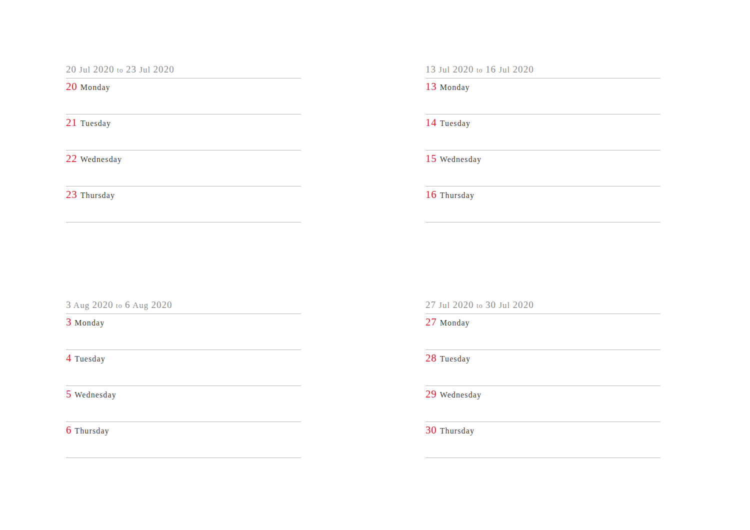20 Jul 2020 to 23 Jul 2020
20 Monday
21 Tuesday
22 Wednesday
23 Thursday
13 Jul 2020 to 16 Jul 2020
13 Monday
14 Tuesday
15 Wednesday
16 Thursday
3 Aug 2020 to 6 Aug 2020
3 Monday
4 Tuesday
5 Wednesday
6 Thursday
27 Jul 2020 to 30 Jul 2020
27 Monday
28 Tuesday
29 Wednesday
30 Thursday